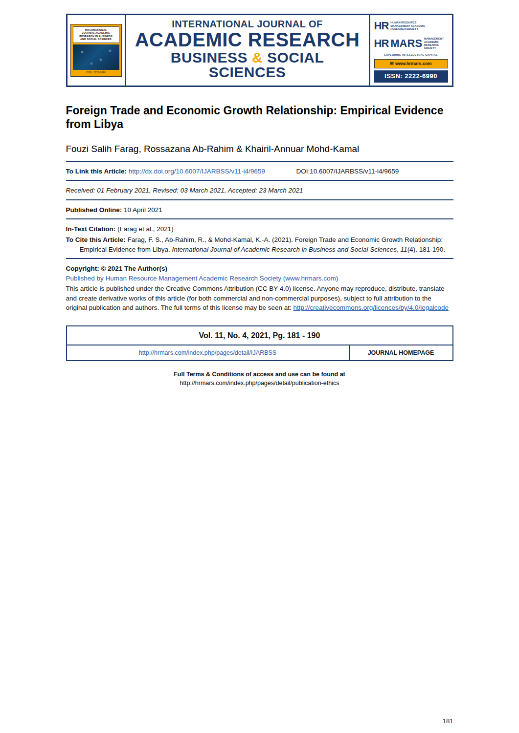INTERNATIONAL
JOURNAL ACADEMIC
RESEARCH IN BUSINESS
AND SOCIAL SCIENCES
ISSN: 2222-6990
INTERNATIONAL JOURNAL OF
ACADEMIC RESEARCH
BUSINESS & SOCIAL SCIENCES
HR HUMAN RESOURCE
MANAGEMENT ACADEMIC
RESEARCH SOCIETY
HR MARS MANAGEMENT
ACADEMIC
RESEARCH
SOCIETY
EXPLORING INTELLECTUAL CAPITAL
✉ www.hrmars.com
ISSN: 2222-6990
Foreign Trade and Economic Growth Relationship: Empirical Evidence from Libya
Fouzi Salih Farag, Rossazana Ab-Rahim & Khairil-Annuar Mohd-Kamal
To Link this Article: http://dx.doi.org/10.6007/IJARBSS/v11-i4/9659 DOI:10.6007/IJARBSS/v11-i4/9659
Received: 01 February 2021, Revised: 03 March 2021, Accepted: 23 March 2021
Published Online: 10 April 2021
In-Text Citation: (Farag et al., 2021)
To Cite this Article: Farag, F. S., Ab-Rahim, R., & Mohd-Kamal, K.-A. (2021). Foreign Trade and Economic Growth Relationship: Empirical Evidence from Libya. International Journal of Academic Research in Business and Social Sciences, 11(4), 181-190.
Copyright: © 2021 The Author(s)
Published by Human Resource Management Academic Research Society (www.hrmars.com)
This article is published under the Creative Commons Attribution (CC BY 4.0) license. Anyone may reproduce, distribute, translate and create derivative works of this article (for both commercial and non-commercial purposes), subject to full attribution to the original publication and authors. The full terms of this license may be seen at: http://creativecommons.org/licences/by/4.0/legalcode
Vol. 11, No. 4, 2021, Pg. 181 - 190
http://hrmars.com/index.php/pages/detail/IJARBSS
JOURNAL HOMEPAGE
Full Terms & Conditions of access and use can be found at
http://hrmars.com/index.php/pages/detail/publication-ethics
181